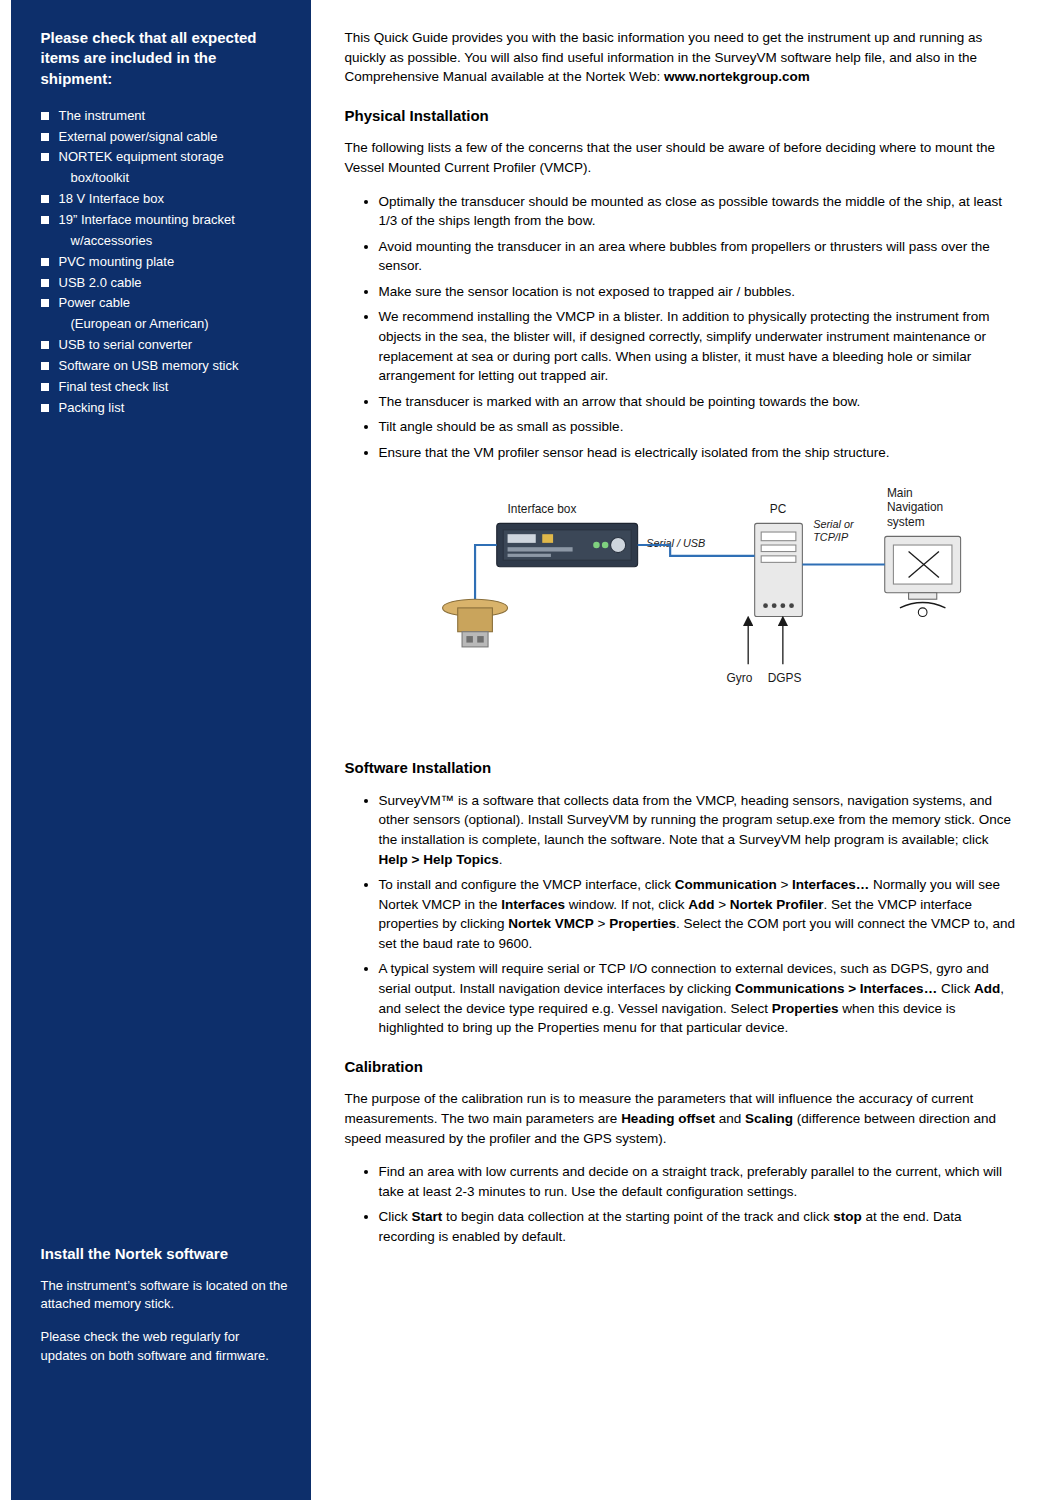Please check that all expected items are included in the shipment:
The instrument
External power/signal cable
NORTEK equipment storage
box/toolkit
18 V Interface box
19” Interface mounting bracket
w/accessories
PVC mounting plate
USB 2.0 cable
Power cable
(European or American)
USB to serial converter
Software on USB memory stick
Final test check list
Packing list
Install the Nortek software
The instrument’s software is located on the attached memory stick.
Please check the web regularly for updates on both software and firmware.
This Quick Guide provides you with the basic information you need to get the instrument up and running as quickly as possible. You will also find useful information in the SurveyVM software help file, and also in the Comprehensive Manual available at the Nortek Web: www.nortekgroup.com
Physical Installation
The following lists a few of the concerns that the user should be aware of before deciding where to mount the Vessel Mounted Current Profiler (VMCP).
Optimally the transducer should be mounted as close as possible towards the middle of the ship, at least 1/3 of the ships length from the bow.
Avoid mounting the transducer in an area where bubbles from propellers or thrusters will pass over the sensor.
Make sure the sensor location is not exposed to trapped air / bubbles.
We recommend installing the VMCP in a blister. In addition to physically protecting the instrument from objects in the sea, the blister will, if designed correctly, simplify underwater instrument maintenance or replacement at sea or during port calls. When using a blister, it must have a bleeding hole or similar arrangement for letting out trapped air.
The transducer is marked with an arrow that should be pointing towards the bow.
Tilt angle should be as small as possible.
Ensure that the VM profiler sensor head is electrically isolated from the ship structure.
Main Navigation system PC Serial or TCP/IP Interface box Serial / USB Gyro DGPS
Software Installation
SurveyVM™ is a software that collects data from the VMCP, heading sensors, navigation systems, and other sensors (optional). Install SurveyVM by running the program setup.exe from the memory stick. Once the installation is complete, launch the software. Note that a SurveyVM help program is available; click Help > Help Topics.
To install and configure the VMCP interface, click Communication > Interfaces… Normally you will see Nortek VMCP in the Interfaces window. If not, click Add > Nortek Profiler. Set the VMCP interface properties by clicking Nortek VMCP > Properties. Select the COM port you will connect the VMCP to, and set the baud rate to 9600.
A typical system will require serial or TCP I/O connection to external devices, such as DGPS, gyro and serial output. Install navigation device interfaces by clicking Communications > Interfaces… Click Add, and select the device type required e.g. Vessel navigation. Select Properties when this device is highlighted to bring up the Properties menu for that particular device.
Calibration
The purpose of the calibration run is to measure the parameters that will influence the accuracy of current measurements. The two main parameters are Heading offset and Scaling (difference between direction and speed measured by the profiler and the GPS system).
Find an area with low currents and decide on a straight track, preferably parallel to the current, which will take at least 2-3 minutes to run. Use the default configuration settings.
Click Start to begin data collection at the starting point of the track and click stop at the end. Data recording is enabled by default.